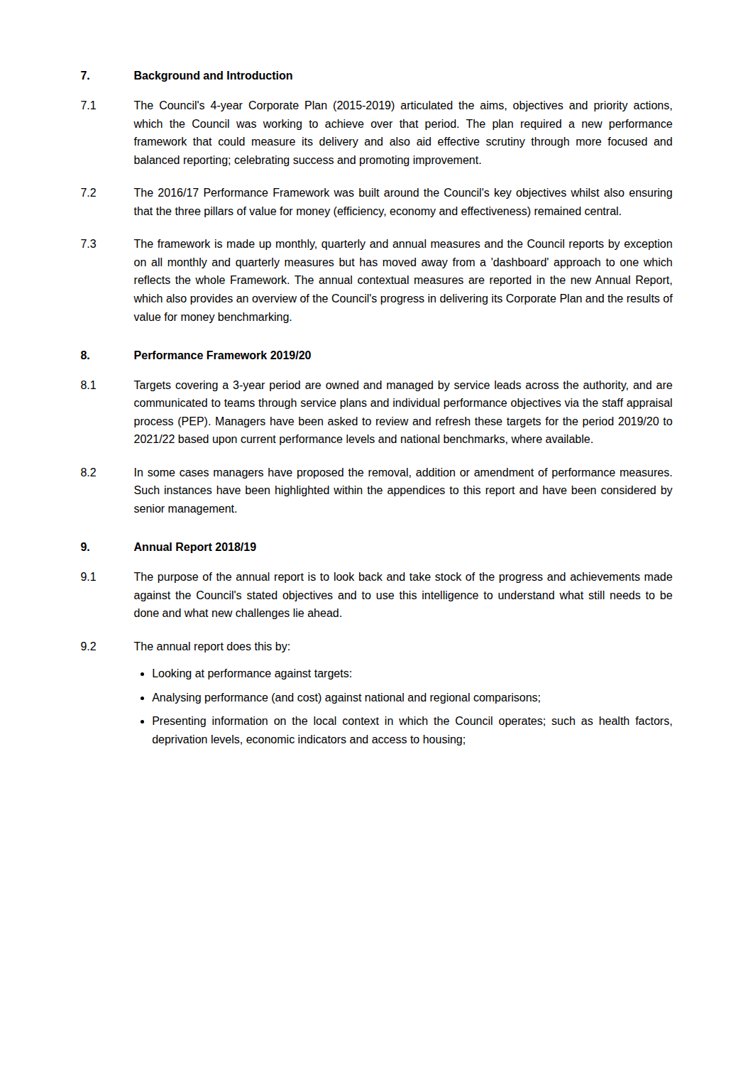7. Background and Introduction
7.1 The Council's 4-year Corporate Plan (2015-2019) articulated the aims, objectives and priority actions, which the Council was working to achieve over that period. The plan required a new performance framework that could measure its delivery and also aid effective scrutiny through more focused and balanced reporting; celebrating success and promoting improvement.
7.2 The 2016/17 Performance Framework was built around the Council's key objectives whilst also ensuring that the three pillars of value for money (efficiency, economy and effectiveness) remained central.
7.3 The framework is made up monthly, quarterly and annual measures and the Council reports by exception on all monthly and quarterly measures but has moved away from a 'dashboard' approach to one which reflects the whole Framework. The annual contextual measures are reported in the new Annual Report, which also provides an overview of the Council's progress in delivering its Corporate Plan and the results of value for money benchmarking.
8. Performance Framework 2019/20
8.1 Targets covering a 3-year period are owned and managed by service leads across the authority, and are communicated to teams through service plans and individual performance objectives via the staff appraisal process (PEP). Managers have been asked to review and refresh these targets for the period 2019/20 to 2021/22 based upon current performance levels and national benchmarks, where available.
8.2 In some cases managers have proposed the removal, addition or amendment of performance measures. Such instances have been highlighted within the appendices to this report and have been considered by senior management.
9. Annual Report 2018/19
9.1 The purpose of the annual report is to look back and take stock of the progress and achievements made against the Council's stated objectives and to use this intelligence to understand what still needs to be done and what new challenges lie ahead.
9.2 The annual report does this by:
Looking at performance against targets:
Analysing performance (and cost) against national and regional comparisons;
Presenting information on the local context in which the Council operates; such as health factors, deprivation levels, economic indicators and access to housing;